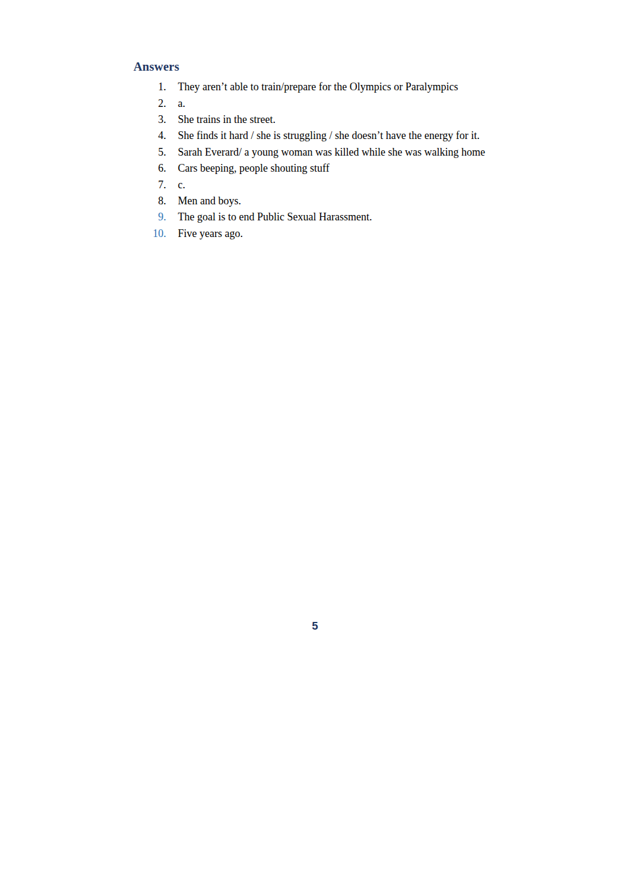Answers
They aren’t able to train/prepare for the Olympics or Paralympics
a.
She trains in the street.
She finds it hard / she is struggling / she doesn’t have the energy for it.
Sarah Everard/ a young woman was killed while she was walking home
Cars beeping, people shouting stuff
c.
Men and boys.
The goal is to end Public Sexual Harassment.
Five years ago.
5